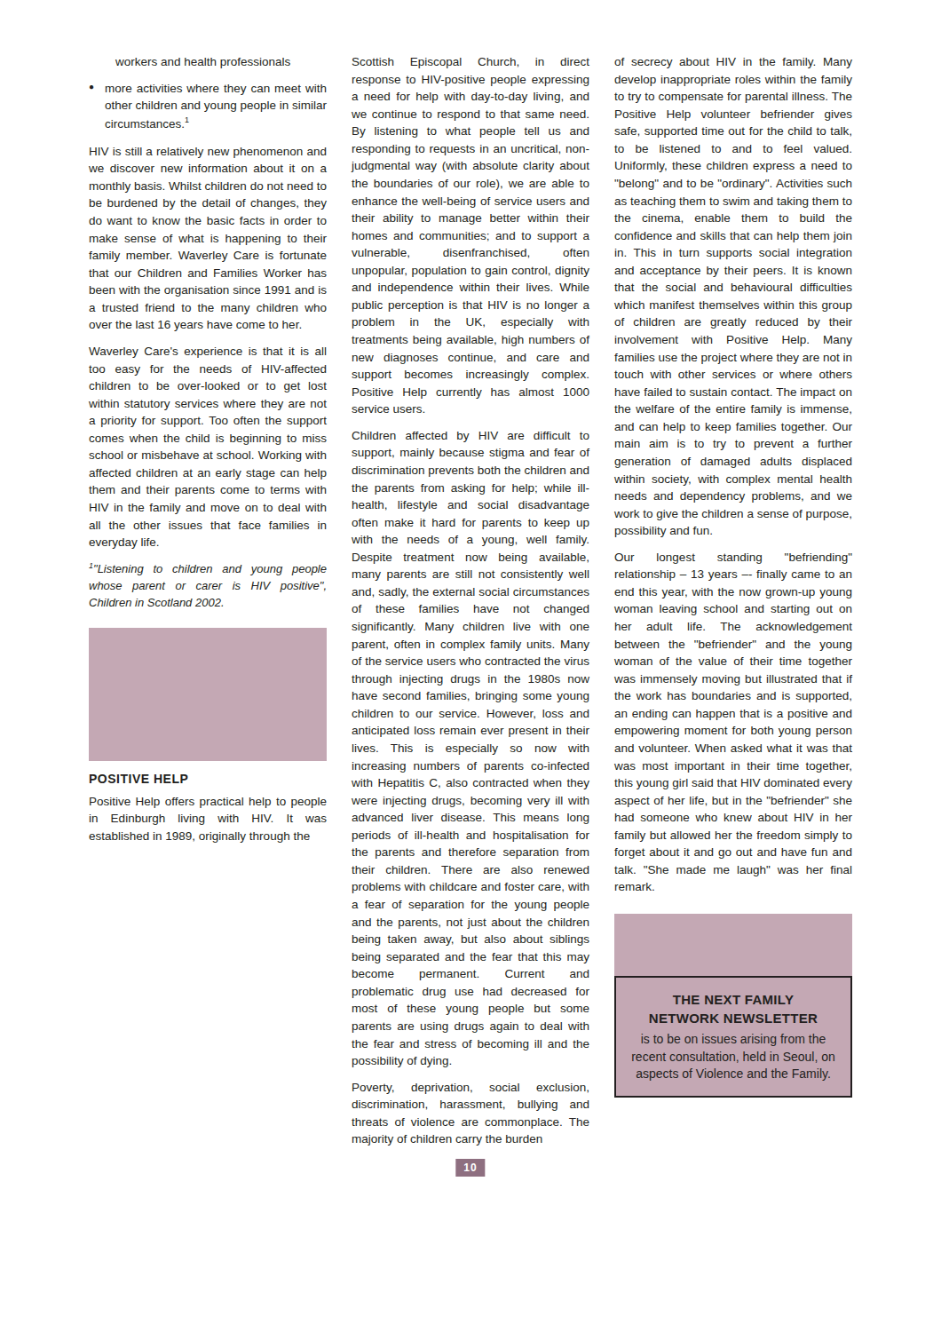workers and health professionals
more activities where they can meet with other children and young people in similar circumstances.1
HIV is still a relatively new phenomenon and we discover new information about it on a monthly basis. Whilst children do not need to be burdened by the detail of changes, they do want to know the basic facts in order to make sense of what is happening to their family member. Waverley Care is fortunate that our Children and Families Worker has been with the organisation since 1991 and is a trusted friend to the many children who over the last 16 years have come to her.
Waverley Care's experience is that it is all too easy for the needs of HIV-affected children to be over-looked or to get lost within statutory services where they are not a priority for support. Too often the support comes when the child is beginning to miss school or misbehave at school. Working with affected children at an early stage can help them and their parents come to terms with HIV in the family and move on to deal with all the other issues that face families in everyday life.
1"Listening to children and young people whose parent or carer is HIV positive", Children in Scotland 2002.
Positive Help
Positive Help offers practical help to people in Edinburgh living with HIV. It was established in 1989, originally through the
Scottish Episcopal Church, in direct response to HIV-positive people expressing a need for help with day-to-day living, and we continue to respond to that same need. By listening to what people tell us and responding to requests in an uncritical, non-judgmental way (with absolute clarity about the boundaries of our role), we are able to enhance the well-being of service users and their ability to manage better within their homes and communities; and to support a vulnerable, disenfranchised, often unpopular, population to gain control, dignity and independence within their lives. While public perception is that HIV is no longer a problem in the UK, especially with treatments being available, high numbers of new diagnoses continue, and care and support becomes increasingly complex. Positive Help currently has almost 1000 service users.
Children affected by HIV are difficult to support, mainly because stigma and fear of discrimination prevents both the children and the parents from asking for help; while ill-health, lifestyle and social disadvantage often make it hard for parents to keep up with the needs of a young, well family. Despite treatment now being available, many parents are still not consistently well and, sadly, the external social circumstances of these families have not changed significantly. Many children live with one parent, often in complex family units. Many of the service users who contracted the virus through injecting drugs in the 1980s now have second families, bringing some young children to our service. However, loss and anticipated loss remain ever present in their lives. This is especially so now with increasing numbers of parents co-infected with Hepatitis C, also contracted when they were injecting drugs, becoming very ill with advanced liver disease. This means long periods of ill-health and hospitalisation for the parents and therefore separation from their children. There are also renewed problems with childcare and foster care, with a fear of separation for the young people and the parents, not just about the children being taken away, but also about siblings being separated and the fear that this may become permanent. Current and problematic drug use had decreased for most of these young people but some parents are using drugs again to deal with the fear and stress of becoming ill and the possibility of dying.
Poverty, deprivation, social exclusion, discrimination, harassment, bullying and threats of violence are commonplace. The majority of children carry the burden
of secrecy about HIV in the family. Many develop inappropriate roles within the family to try to compensate for parental illness. The Positive Help volunteer befriender gives safe, supported time out for the child to talk, to be listened to and to feel valued. Uniformly, these children express a need to "belong" and to be "ordinary". Activities such as teaching them to swim and taking them to the cinema, enable them to build the confidence and skills that can help them join in. This in turn supports social integration and acceptance by their peers. It is known that the social and behavioural difficulties which manifest themselves within this group of children are greatly reduced by their involvement with Positive Help. Many families use the project where they are not in touch with other services or where others have failed to sustain contact. The impact on the welfare of the entire family is immense, and can help to keep families together. Our main aim is to try to prevent a further generation of damaged adults displaced within society, with complex mental health needs and dependency problems, and we work to give the children a sense of purpose, possibility and fun.
Our longest standing "befriending" relationship – 13 years –- finally came to an end this year, with the now grown-up young woman leaving school and starting out on her adult life. The acknowledgement between the "befriender" and the young woman of the value of their time together was immensely moving but illustrated that if the work has boundaries and is supported, an ending can happen that is a positive and empowering moment for both young person and volunteer. When asked what it was that was most important in their time together, this young girl said that HIV dominated every aspect of her life, but in the "befriender" she had someone who knew about HIV in her family but allowed her the freedom simply to forget about it and go out and have fun and talk. "She made me laugh" was her final remark.
THE NEXT FAMILY
NETWORK NEWSLETTER is to be on issues arising from the recent consultation, held in Seoul, on aspects of Violence and the Family.
10